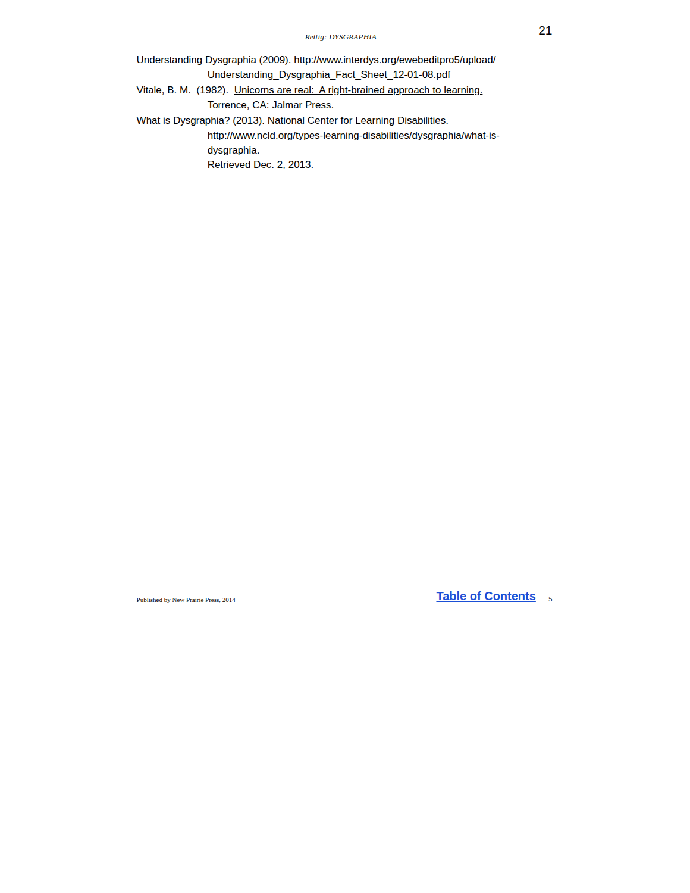21
Rettig: DYSGRAPHIA
Understanding Dysgraphia (2009). http://www.interdys.org/ewebeditpro5/upload/Understanding_Dysgraphia_Fact_Sheet_12-01-08.pdf
Vitale, B. M. (1982). Unicorns are real: A right-brained approach to learning. Torrence, CA: Jalmar Press.
What is Dysgraphia? (2013). National Center for Learning Disabilities.http://www.ncld.org/types-learning-disabilities/dysgraphia/what-is-dysgraphia. Retrieved Dec. 2, 2013.
Published by New Prairie Press, 2014
Table of Contents 5